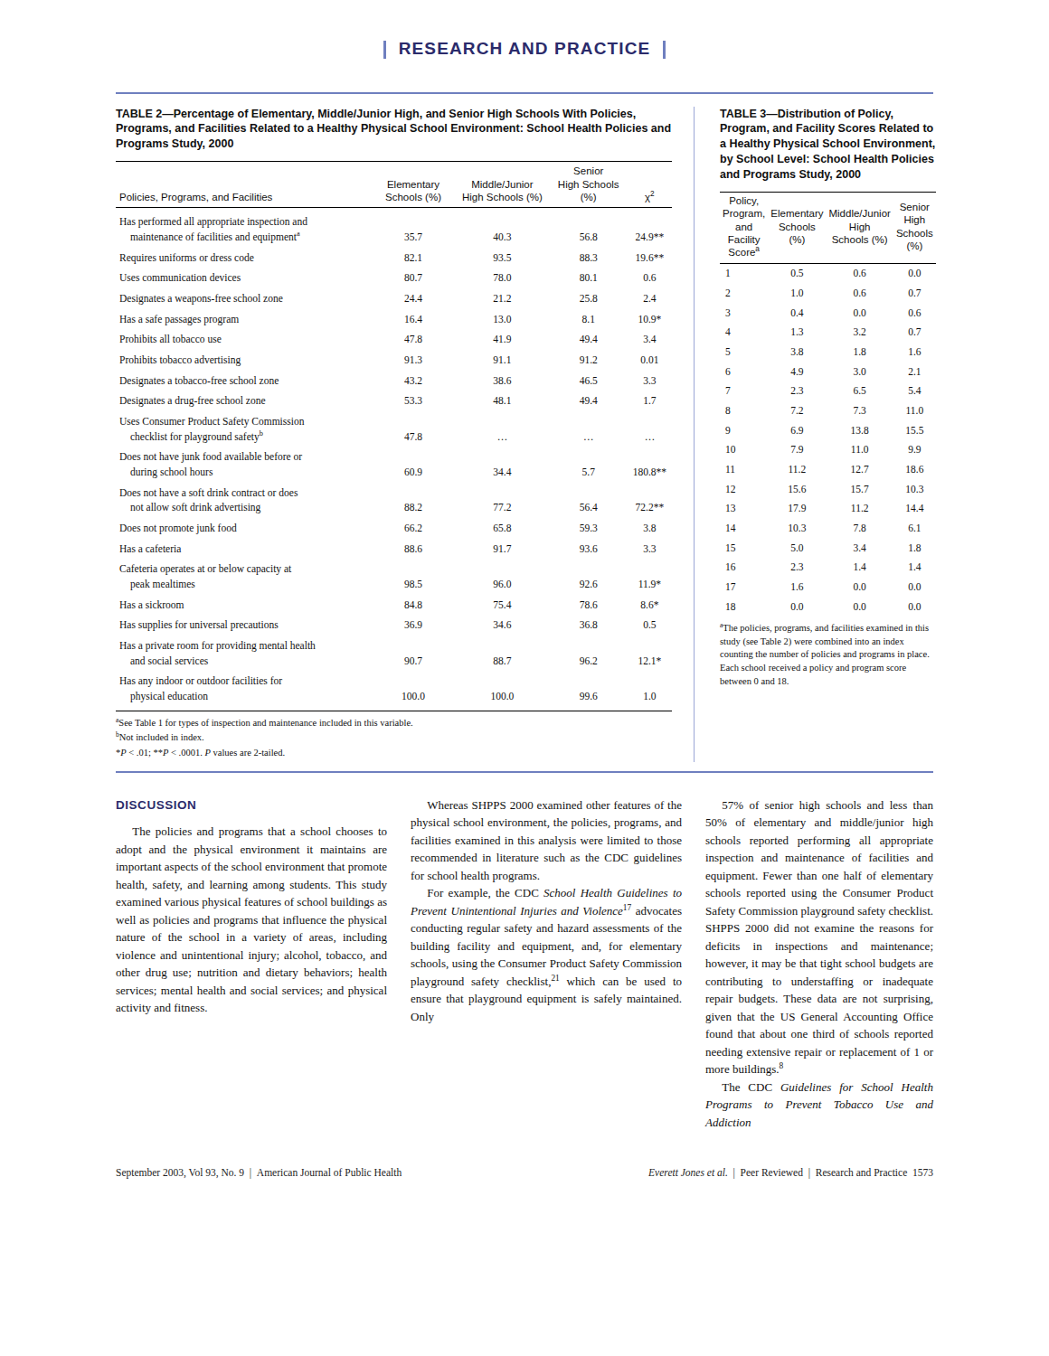Research and Practice
TABLE 2—Percentage of Elementary, Middle/Junior High, and Senior High Schools With Policies, Programs, and Facilities Related to a Healthy Physical School Environment: School Health Policies and Programs Study, 2000
| Policies, Programs, and Facilities | Elementary Schools (%) | Middle/Junior High Schools (%) | Senior High Schools (%) | χ 2 |
| --- | --- | --- | --- | --- |
| Has performed all appropriate inspection and maintenance of facilities and equipment a | 35.7 | 40.3 | 56.8 | 24.9** |
| Requires uniforms or dress code | 82.1 | 93.5 | 88.3 | 19.6** |
| Uses communication devices | 80.7 | 78.0 | 80.1 | 0.6 |
| Designates a weapons-free school zone | 24.4 | 21.2 | 25.8 | 2.4 |
| Has a safe passages program | 16.4 | 13.0 | 8.1 | 10.9* |
| Prohibits all tobacco use | 47.8 | 41.9 | 49.4 | 3.4 |
| Prohibits tobacco advertising | 91.3 | 91.1 | 91.2 | 0.01 |
| Designates a tobacco-free school zone | 43.2 | 38.6 | 46.5 | 3.3 |
| Designates a drug-free school zone | 53.3 | 48.1 | 49.4 | 1.7 |
| Uses Consumer Product Safety Commission checklist for playground safety b | 47.8 | … | … | … |
| Does not have junk food available before or during school hours | 60.9 | 34.4 | 5.7 | 180.8** |
| Does not have a soft drink contract or does not allow soft drink advertising | 88.2 | 77.2 | 56.4 | 72.2** |
| Does not promote junk food | 66.2 | 65.8 | 59.3 | 3.8 |
| Has a cafeteria | 88.6 | 91.7 | 93.6 | 3.3 |
| Cafeteria operates at or below capacity at peak mealtimes | 98.5 | 96.0 | 92.6 | 11.9* |
| Has a sickroom | 84.8 | 75.4 | 78.6 | 8.6* |
| Has supplies for universal precautions | 36.9 | 34.6 | 36.8 | 0.5 |
| Has a private room for providing mental health and social services | 90.7 | 88.7 | 96.2 | 12.1* |
| Has any indoor or outdoor facilities for physical education | 100.0 | 100.0 | 99.6 | 1.0 |
aSee Table 1 for types of inspection and maintenance included in this variable.
bNot included in index.
*P < .01; **P < .0001. P values are 2-tailed.
TABLE 3—Distribution of Policy, Program, and Facility Scores Related to a Healthy Physical School Environment, by School Level: School Health Policies and Programs Study, 2000
| Policy, Program, and Facility Score a | Elementary Schools (%) | Middle/Junior High Schools (%) | Senior High Schools (%) |
| --- | --- | --- | --- |
| 1 | 0.5 | 0.6 | 0.0 |
| 2 | 1.0 | 0.6 | 0.7 |
| 3 | 0.4 | 0.0 | 0.6 |
| 4 | 1.3 | 3.2 | 0.7 |
| 5 | 3.8 | 1.8 | 1.6 |
| 6 | 4.9 | 3.0 | 2.1 |
| 7 | 2.3 | 6.5 | 5.4 |
| 8 | 7.2 | 7.3 | 11.0 |
| 9 | 6.9 | 13.8 | 15.5 |
| 10 | 7.9 | 11.0 | 9.9 |
| 11 | 11.2 | 12.7 | 18.6 |
| 12 | 15.6 | 15.7 | 10.3 |
| 13 | 17.9 | 11.2 | 14.4 |
| 14 | 10.3 | 7.8 | 6.1 |
| 15 | 5.0 | 3.4 | 1.8 |
| 16 | 2.3 | 1.4 | 1.4 |
| 17 | 1.6 | 0.0 | 0.0 |
| 18 | 0.0 | 0.0 | 0.0 |
aThe policies, programs, and facilities examined in this study (see Table 2) were combined into an index counting the number of policies and programs in place. Each school received a policy and program score between 0 and 18.
Discussion
The policies and programs that a school chooses to adopt and the physical environment it maintains are important aspects of the school environment that promote health, safety, and learning among students. This study examined various physical features of school buildings as well as policies and programs that influence the physical nature of the school in a variety of areas, including violence and unintentional injury; alcohol, tobacco, and other drug use; nutrition and dietary behaviors; health services; mental health and social services; and physical activity and fitness.
Whereas SHPPS 2000 examined other features of the physical school environment, the policies, programs, and facilities examined in this analysis were limited to those recommended in literature such as the CDC guidelines for school health programs.
For example, the CDC School Health Guidelines to Prevent Unintentional Injuries and Violence17 advocates conducting regular safety and hazard assessments of the building facility and equipment, and, for elementary schools, using the Consumer Product Safety Commission playground safety checklist,21 which can be used to ensure that playground equipment is safely maintained. Only
57% of senior high schools and less than 50% of elementary and middle/junior high schools reported performing all appropriate inspection and maintenance of facilities and equipment. Fewer than one half of elementary schools reported using the Consumer Product Safety Commission playground safety checklist. SHPPS 2000 did not examine the reasons for deficits in inspections and maintenance; however, it may be that tight school budgets are contributing to understaffing or inadequate repair budgets. These data are not surprising, given that the US General Accounting Office found that about one third of schools reported needing extensive repair or replacement of 1 or more buildings.8
The CDC Guidelines for School Health Programs to Prevent Tobacco Use and Addiction
September 2003, Vol 93, No. 9 | American Journal of Public Health
Everett Jones et al. | Peer Reviewed | Research and Practice 1573